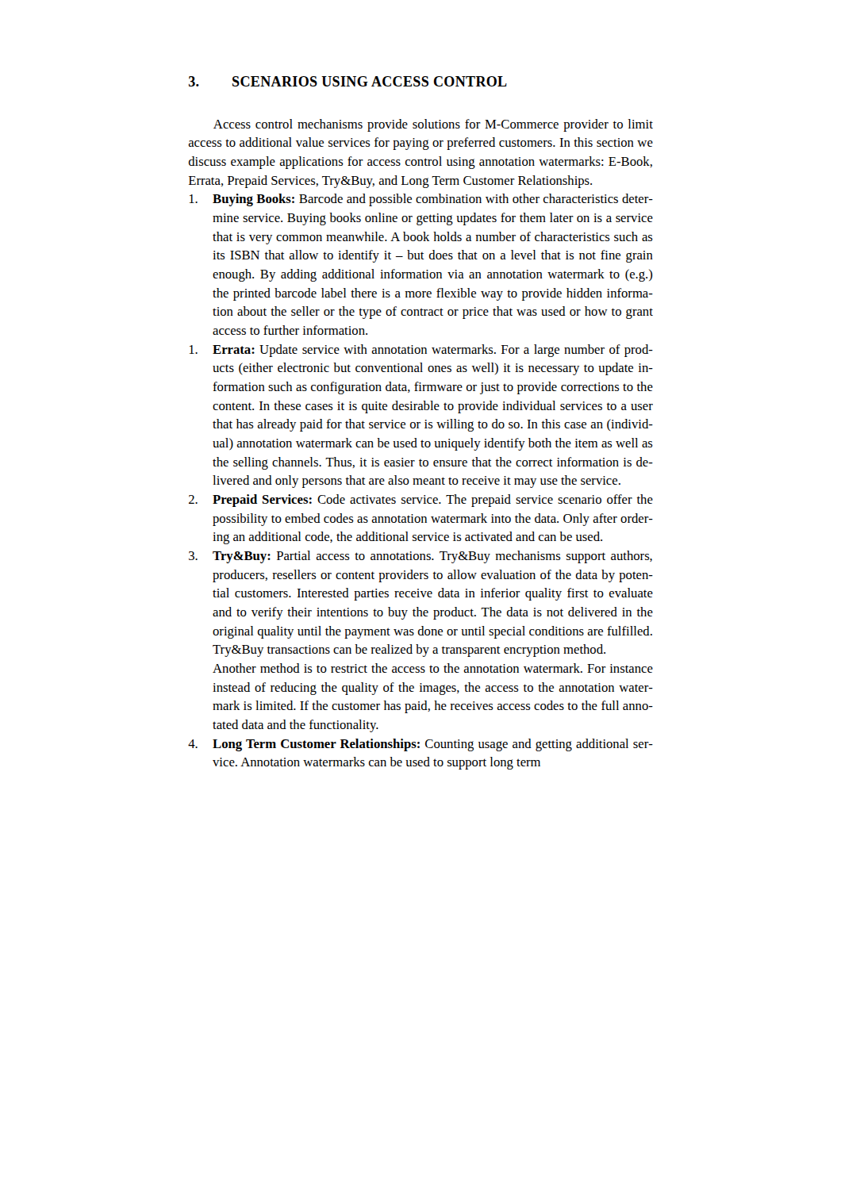3. SCENARIOS USING ACCESS CONTROL
Access control mechanisms provide solutions for M-Commerce provider to limit access to additional value services for paying or preferred customers. In this section we discuss example applications for access control using annotation watermarks: E-Book, Errata, Prepaid Services, Try&Buy, and Long Term Customer Relationships.
1.
Buying Books: Barcode and possible combination with other characteristics determine service. Buying books online or getting updates for them later on is a service that is very common meanwhile. A book holds a number of characteristics such as its ISBN that allow to identify it – but does that on a level that is not fine grain enough. By adding additional information via an annotation watermark to (e.g.) the printed barcode label there is a more flexible way to provide hidden information about the seller or the type of contract or price that was used or how to grant access to further information.
1.
Errata: Update service with annotation watermarks. For a large number of products (either electronic but conventional ones as well) it is necessary to update information such as configuration data, firmware or just to provide corrections to the content. In these cases it is quite desirable to provide individual services to a user that has already paid for that service or is willing to do so. In this case an (individual) annotation watermark can be used to uniquely identify both the item as well as the selling channels. Thus, it is easier to ensure that the correct information is delivered and only persons that are also meant to receive it may use the service.
2.
Prepaid Services: Code activates service. The prepaid service scenario offer the possibility to embed codes as annotation watermark into the data. Only after ordering an additional code, the additional service is activated and can be used.
3.
Try&Buy: Partial access to annotations. Try&Buy mechanisms support authors, producers, resellers or content providers to allow evaluation of the data by potential customers. Interested parties receive data in inferior quality first to evaluate and to verify their intentions to buy the product. The data is not delivered in the original quality until the payment was done or until special conditions are fulfilled. Try&Buy transactions can be realized by a transparent encryption method.
Another method is to restrict the access to the annotation watermark. For instance instead of reducing the quality of the images, the access to the annotation watermark is limited. If the customer has paid, he receives access codes to the full annotated data and the functionality.
4.
Long Term Customer Relationships: Counting usage and getting additional service. Annotation watermarks can be used to support long term